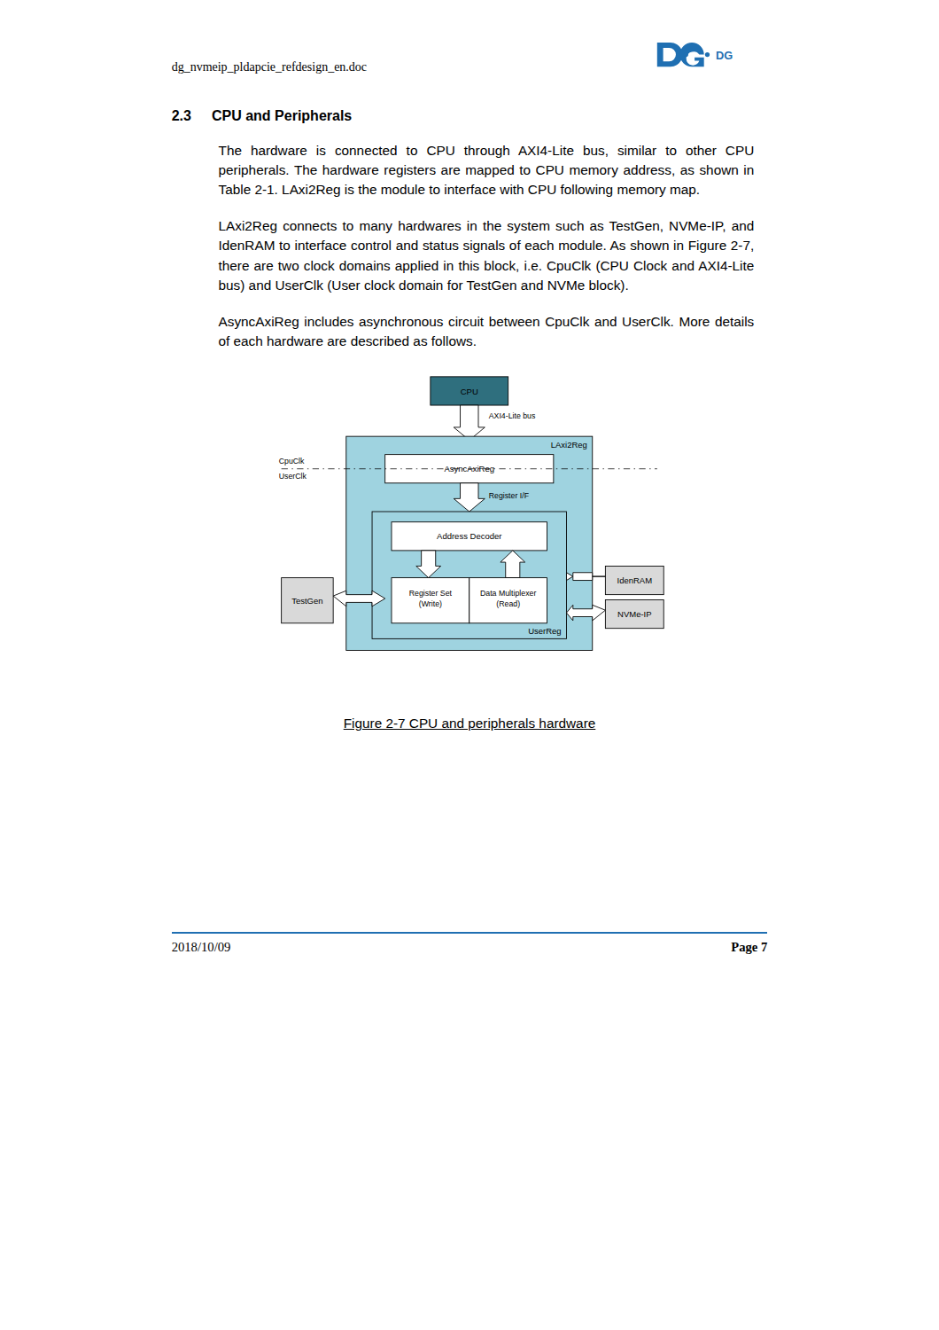dg_nvmeip_pldapcie_refdesign_en.doc
DG logo DG
2.3 CPU and Peripherals
The hardware is connected to CPU through AXI4-Lite bus, similar to other CPU peripherals. The hardware registers are mapped to CPU memory address, as shown in Table 2-1. LAxi2Reg is the module to interface with CPU following memory map.
LAxi2Reg connects to many hardwares in the system such as TestGen, NVMe-IP, and IdenRAM to interface control and status signals of each module. As shown in Figure 2-7, there are two clock domains applied in this block, i.e. CpuClk (CPU Clock and AXI4-Lite bus) and UserClk (User clock domain for TestGen and NVMe block).
AsyncAxiReg includes asynchronous circuit between CpuClk and UserClk. More details of each hardware are described as follows.
CPU and peripherals hardware CPU AXI4-Lite bus LAxi2Reg AsyncAxiReg CpuClk UserClk Register I/F UserReg Address Decoder Register Set (Write) Data Multiplexer (Read) TestGen IdenRAM NVMe-IP
Figure 2-7 CPU and peripherals hardware
2018/10/09 Page 7